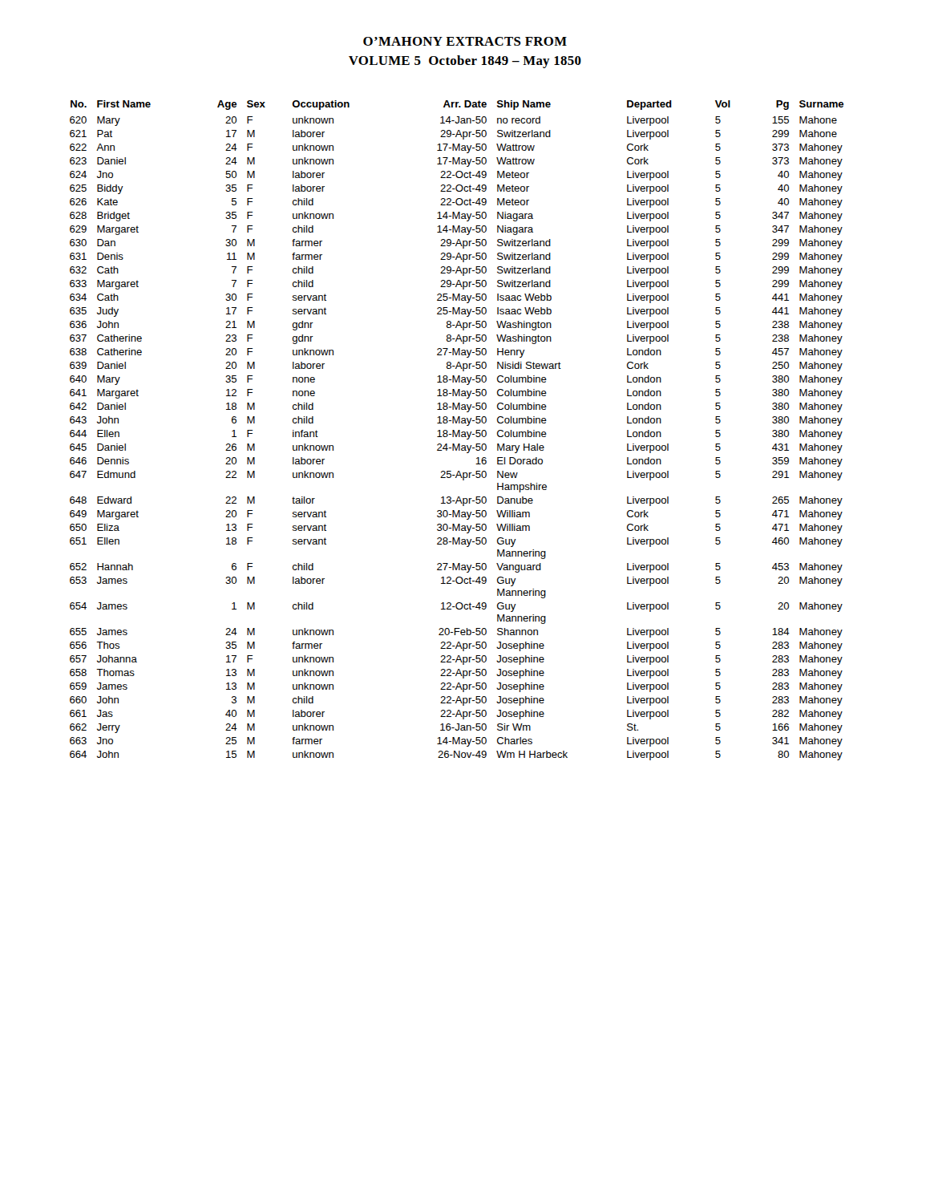O’MAHONY EXTRACTS FROM
VOLUME 5 October 1849 – May 1850
| No. | First Name | Age | Sex | Occupation | Arr. Date | Ship Name | Departed | Vol | Pg | Surname |
| --- | --- | --- | --- | --- | --- | --- | --- | --- | --- | --- |
| 620 | Mary | 20 | F | unknown | 14-Jan-50 | no record | Liverpool | 5 | 155 | Mahone |
| 621 | Pat | 17 | M | laborer | 29-Apr-50 | Switzerland | Liverpool | 5 | 299 | Mahone |
| 622 | Ann | 24 | F | unknown | 17-May-50 | Wattrow | Cork | 5 | 373 | Mahoney |
| 623 | Daniel | 24 | M | unknown | 17-May-50 | Wattrow | Cork | 5 | 373 | Mahoney |
| 624 | Jno | 50 | M | laborer | 22-Oct-49 | Meteor | Liverpool | 5 | 40 | Mahoney |
| 625 | Biddy | 35 | F | laborer | 22-Oct-49 | Meteor | Liverpool | 5 | 40 | Mahoney |
| 626 | Kate | 5 | F | child | 22-Oct-49 | Meteor | Liverpool | 5 | 40 | Mahoney |
| 628 | Bridget | 35 | F | unknown | 14-May-50 | Niagara | Liverpool | 5 | 347 | Mahoney |
| 629 | Margaret | 7 | F | child | 14-May-50 | Niagara | Liverpool | 5 | 347 | Mahoney |
| 630 | Dan | 30 | M | farmer | 29-Apr-50 | Switzerland | Liverpool | 5 | 299 | Mahoney |
| 631 | Denis | 11 | M | farmer | 29-Apr-50 | Switzerland | Liverpool | 5 | 299 | Mahoney |
| 632 | Cath | 7 | F | child | 29-Apr-50 | Switzerland | Liverpool | 5 | 299 | Mahoney |
| 633 | Margaret | 7 | F | child | 29-Apr-50 | Switzerland | Liverpool | 5 | 299 | Mahoney |
| 634 | Cath | 30 | F | servant | 25-May-50 | Isaac Webb | Liverpool | 5 | 441 | Mahoney |
| 635 | Judy | 17 | F | servant | 25-May-50 | Isaac Webb | Liverpool | 5 | 441 | Mahoney |
| 636 | John | 21 | M | gdnr | 8-Apr-50 | Washington | Liverpool | 5 | 238 | Mahoney |
| 637 | Catherine | 23 | F | gdnr | 8-Apr-50 | Washington | Liverpool | 5 | 238 | Mahoney |
| 638 | Catherine | 20 | F | unknown | 27-May-50 | Henry | London | 5 | 457 | Mahoney |
| 639 | Daniel | 20 | M | laborer | 8-Apr-50 | Nisidi Stewart | Cork | 5 | 250 | Mahoney |
| 640 | Mary | 35 | F | none | 18-May-50 | Columbine | London | 5 | 380 | Mahoney |
| 641 | Margaret | 12 | F | none | 18-May-50 | Columbine | London | 5 | 380 | Mahoney |
| 642 | Daniel | 18 | M | child | 18-May-50 | Columbine | London | 5 | 380 | Mahoney |
| 643 | John | 6 | M | child | 18-May-50 | Columbine | London | 5 | 380 | Mahoney |
| 644 | Ellen | 1 | F | infant | 18-May-50 | Columbine | London | 5 | 380 | Mahoney |
| 645 | Daniel | 26 | M | unknown | 24-May-50 | Mary Hale | Liverpool | 5 | 431 | Mahoney |
| 646 | Dennis | 20 | M | laborer | 16 | El Dorado | London | 5 | 359 | Mahoney |
| 647 | Edmund | 22 | M | unknown | 25-Apr-50 | New Hampshire | Liverpool | 5 | 291 | Mahoney |
| 648 | Edward | 22 | M | tailor | 13-Apr-50 | Danube | Liverpool | 5 | 265 | Mahoney |
| 649 | Margaret | 20 | F | servant | 30-May-50 | William | Cork | 5 | 471 | Mahoney |
| 650 | Eliza | 13 | F | servant | 30-May-50 | William | Cork | 5 | 471 | Mahoney |
| 651 | Ellen | 18 | F | servant | 28-May-50 | Guy Mannering | Liverpool | 5 | 460 | Mahoney |
| 652 | Hannah | 6 | F | child | 27-May-50 | Vanguard | Liverpool | 5 | 453 | Mahoney |
| 653 | James | 30 | M | laborer | 12-Oct-49 | Guy Mannering | Liverpool | 5 | 20 | Mahoney |
| 654 | James | 1 | M | child | 12-Oct-49 | Guy Mannering | Liverpool | 5 | 20 | Mahoney |
| 655 | James | 24 | M | unknown | 20-Feb-50 | Shannon | Liverpool | 5 | 184 | Mahoney |
| 656 | Thos | 35 | M | farmer | 22-Apr-50 | Josephine | Liverpool | 5 | 283 | Mahoney |
| 657 | Johanna | 17 | F | unknown | 22-Apr-50 | Josephine | Liverpool | 5 | 283 | Mahoney |
| 658 | Thomas | 13 | M | unknown | 22-Apr-50 | Josephine | Liverpool | 5 | 283 | Mahoney |
| 659 | James | 13 | M | unknown | 22-Apr-50 | Josephine | Liverpool | 5 | 283 | Mahoney |
| 660 | John | 3 | M | child | 22-Apr-50 | Josephine | Liverpool | 5 | 283 | Mahoney |
| 661 | Jas | 40 | M | laborer | 22-Apr-50 | Josephine | Liverpool | 5 | 282 | Mahoney |
| 662 | Jerry | 24 | M | unknown | 16-Jan-50 | Sir Wm | St. | 5 | 166 | Mahoney |
| 663 | Jno | 25 | M | farmer | 14-May-50 | Charles | Liverpool | 5 | 341 | Mahoney |
| 664 | John | 15 | M | unknown | 26-Nov-49 | Wm H Harbeck | Liverpool | 5 | 80 | Mahoney |